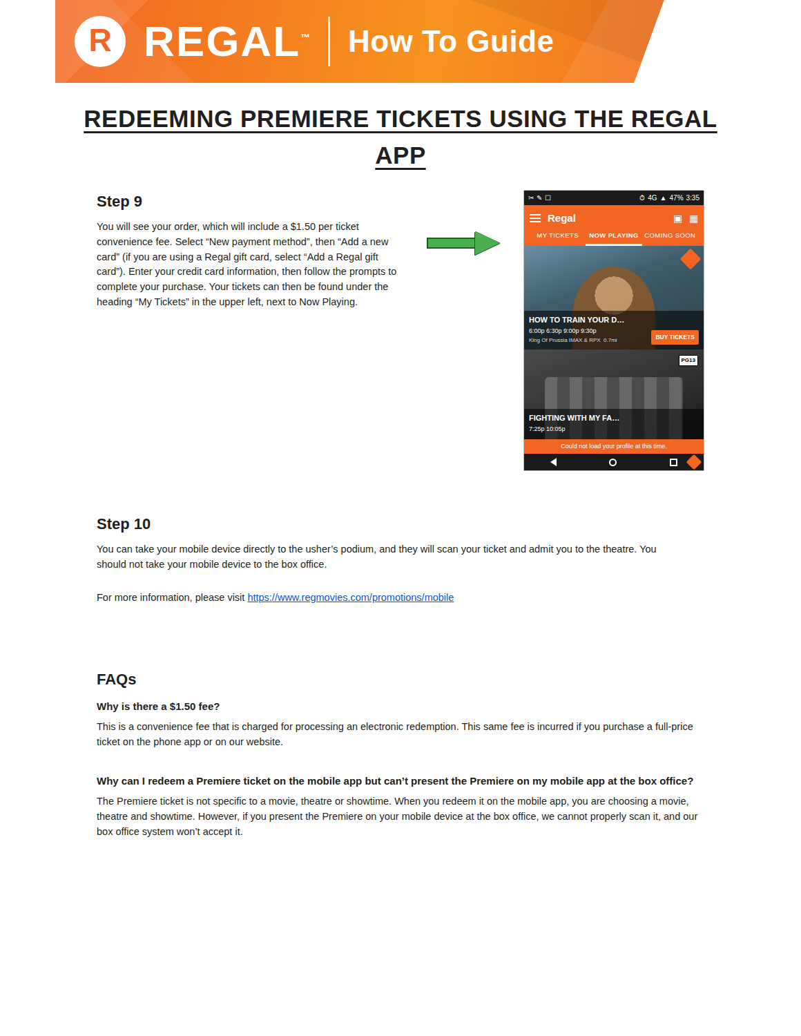R
REGAL™
How To Guide
REDEEMING PREMIERE TICKETS USING THE REGAL APP
Step 9
You will see your order, which will include a $1.50 per ticket convenience fee. Select “New payment method”, then “Add a new card” (if you are using a Regal gift card, select “Add a Regal gift card”). Enter your credit card information, then follow the prompts to complete your purchase. Your tickets can then be found under the heading “My Tickets” in the upper left, next to Now Playing.
✂✎☐
⏱4G▲47% 3:35
Regal
▣ ▦
MY TICKETS
NOW PLAYING
COMING SOON
HOW TO TRAIN YOUR D…
6:00p 6:30p 9:00p 9:30p
King Of Prussia IMAX & RPX 0.7mi
BUY TICKETS
PG13
FIGHTING WITH MY FA…
7:25p 10:05p
Could not load your profile at this time.
Step 10
You can take your mobile device directly to the usher’s podium, and they will scan your ticket and admit you to the theatre. You should not take your mobile device to the box office.
For more information, please visit https://www.regmovies.com/promotions/mobile
FAQs
Why is there a $1.50 fee?
This is a convenience fee that is charged for processing an electronic redemption. This same fee is incurred if you purchase a full-price ticket on the phone app or on our website.
Why can I redeem a Premiere ticket on the mobile app but can’t present the Premiere on my mobile app at the box office?
The Premiere ticket is not specific to a movie, theatre or showtime. When you redeem it on the mobile app, you are choosing a movie, theatre and showtime. However, if you present the Premiere on your mobile device at the box office, we cannot properly scan it, and our box office system won’t accept it.